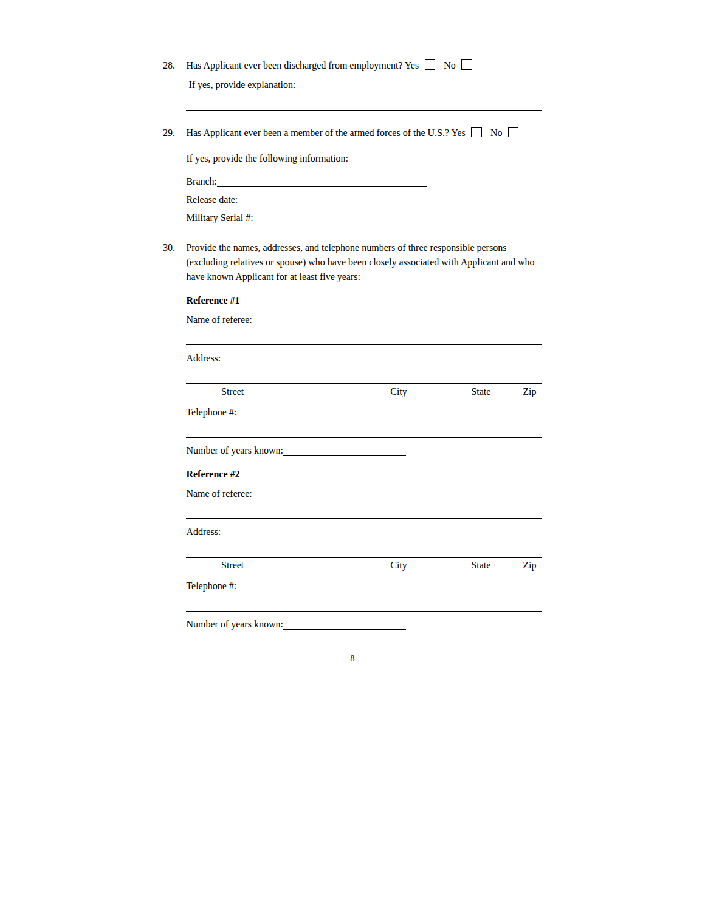28. Has Applicant ever been discharged from employment? Yes No
If yes, provide explanation:
29. Has Applicant ever been a member of the armed forces of the U.S.? Yes No
If yes, provide the following information:
Branch:
Release date:
Military Serial #:
30.
Provide the names, addresses, and telephone numbers of three responsible persons (excluding relatives or spouse) who have been closely associated with Applicant and who have known Applicant for at least five years:
Reference #1
Name of referee:
Address:
Street City State Zip
Telephone #:
Number of years known:
Reference #2
Name of referee:
Address:
Street City State Zip
Telephone #:
Number of years known:
8